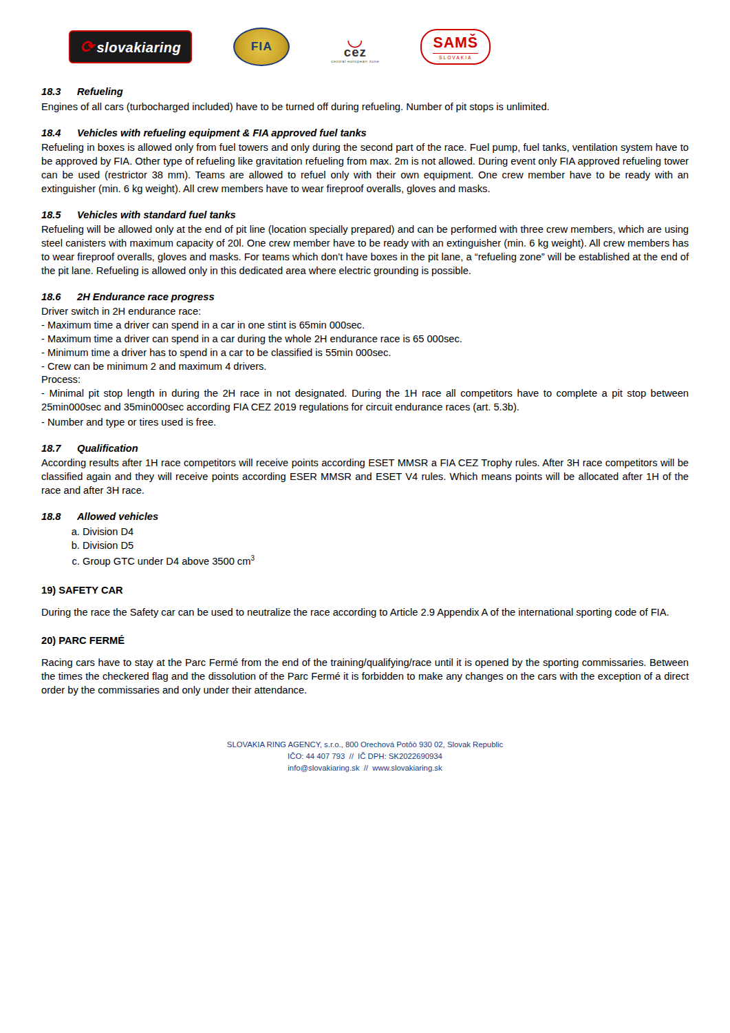⟳slovakiaring
FIA
◡ cez central european zone
SAMŠ SLOVAKIA
18.3 Refueling
Engines of all cars (turbocharged included) have to be turned off during refueling. Number of pit stops is unlimited.
18.4 Vehicles with refueling equipment & FIA approved fuel tanks
Refueling in boxes is allowed only from fuel towers and only during the second part of the race. Fuel pump, fuel tanks, ventilation system have to be approved by FIA. Other type of refueling like gravitation refueling from max. 2m is not allowed. During event only FIA approved refueling tower can be used (restrictor 38 mm). Teams are allowed to refuel only with their own equipment. One crew member have to be ready with an extinguisher (min. 6 kg weight). All crew members have to wear fireproof overalls, gloves and masks.
18.5 Vehicles with standard fuel tanks
Refueling will be allowed only at the end of pit line (location specially prepared) and can be performed with three crew members, which are using steel canisters with maximum capacity of 20l. One crew member have to be ready with an extinguisher (min. 6 kg weight). All crew members has to wear fireproof overalls, gloves and masks. For teams which don’t have boxes in the pit lane, a “refueling zone” will be established at the end of the pit lane. Refueling is allowed only in this dedicated area where electric grounding is possible.
18.62H Endurance race progress
Driver switch in 2H endurance race:
- Maximum time a driver can spend in a car in one stint is 65min 000sec.
- Maximum time a driver can spend in a car during the whole 2H endurance race is 65 000sec.
- Minimum time a driver has to spend in a car to be classified is 55min 000sec.
- Crew can be minimum 2 and maximum 4 drivers.
Process:
- Minimal pit stop length in during the 2H race in not designated. During the 1H race all competitors have to complete a pit stop between 25min000sec and 35min000sec according FIA CEZ 2019 regulations for circuit endurance races (art. 5.3b).
- Number and type or tires used is free.
18.7 Qualification
According results after 1H race competitors will receive points according ESET MMSR a FIA CEZ Trophy rules. After 3H race competitors will be classified again and they will receive points according ESER MMSR and ESET V4 rules. Which means points will be allocated after 1H of the race and after 3H race.
18.8 Allowed vehicles
Division D4
Division D5
Group GTC under D4 above 3500 cm3
19) SAFETY CAR
During the race the Safety car can be used to neutralize the race according to Article 2.9 Appendix A of the international sporting code of FIA.
20) PARC FERMÉ
Racing cars have to stay at the Parc Fermé from the end of the training/qualifying/race until it is opened by the sporting commissaries. Between the times the checkered flag and the dissolution of the Parc Fermé it is forbidden to make any changes on the cars with the exception of a direct order by the commissaries and only under their attendance.
SLOVAKIA RING AGENCY, s.r.o., 800 Orechová Potôò 930 02, Slovak Republic
IČO: 44 407 793 // IČ DPH: SK2022690934
info@slovakiaring.sk // www.slovakiaring.sk